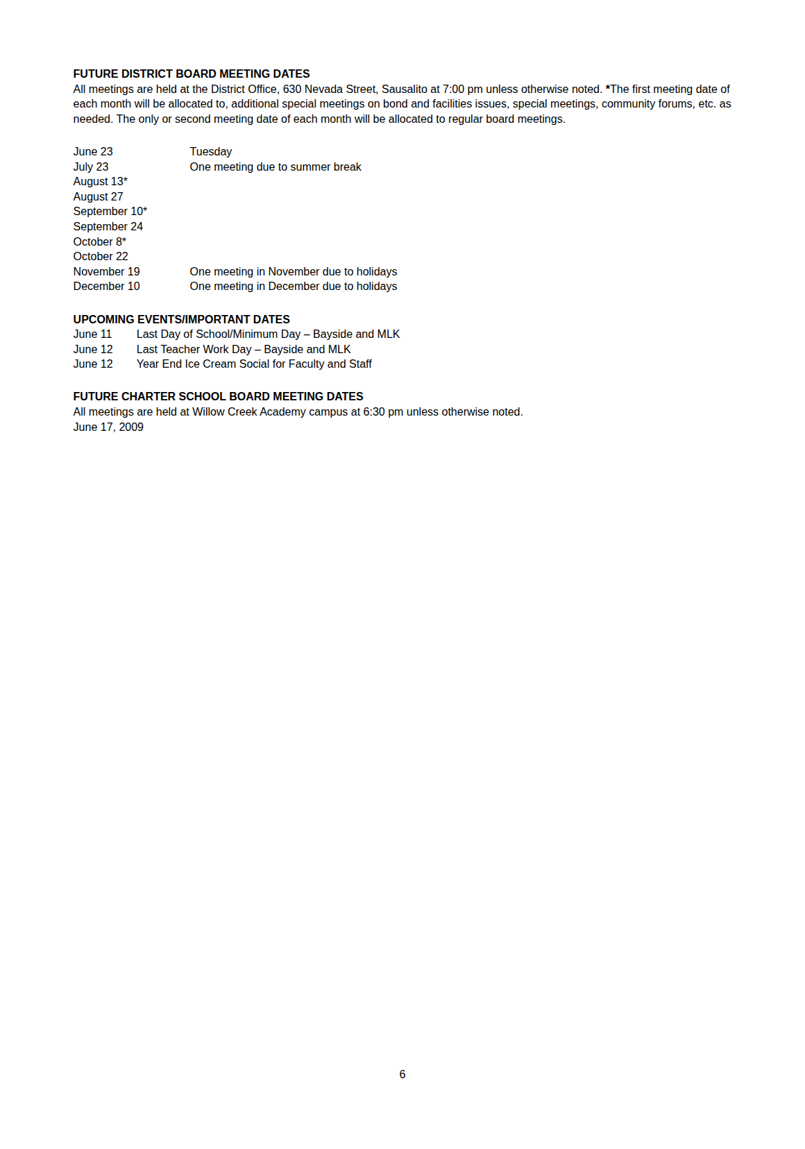Future District Board Meeting Dates
All meetings are held at the District Office, 630 Nevada Street, Sausalito at 7:00 pm unless otherwise noted. *The first meeting date of each month will be allocated to, additional special meetings on bond and facilities issues, special meetings, community forums, etc. as needed. The only or second meeting date of each month will be allocated to regular board meetings.
| June 23 | Tuesday |
| July 23 | One meeting due to summer break |
| August 13* | |
| August 27 | |
| September 10* | |
| September 24 | |
| October 8* | |
| October 22 | |
| November 19 | One meeting in November due to holidays |
| December 10 | One meeting in December due to holidays |
Upcoming Events/Important Dates
| June 11 | Last Day of School/Minimum Day – Bayside and MLK |
| June 12 | Last Teacher Work Day – Bayside and MLK |
| June 12 | Year End Ice Cream Social for Faculty and Staff |
Future Charter School Board Meeting Dates
All meetings are held at Willow Creek Academy campus at 6:30 pm unless otherwise noted.
June 17, 2009
6